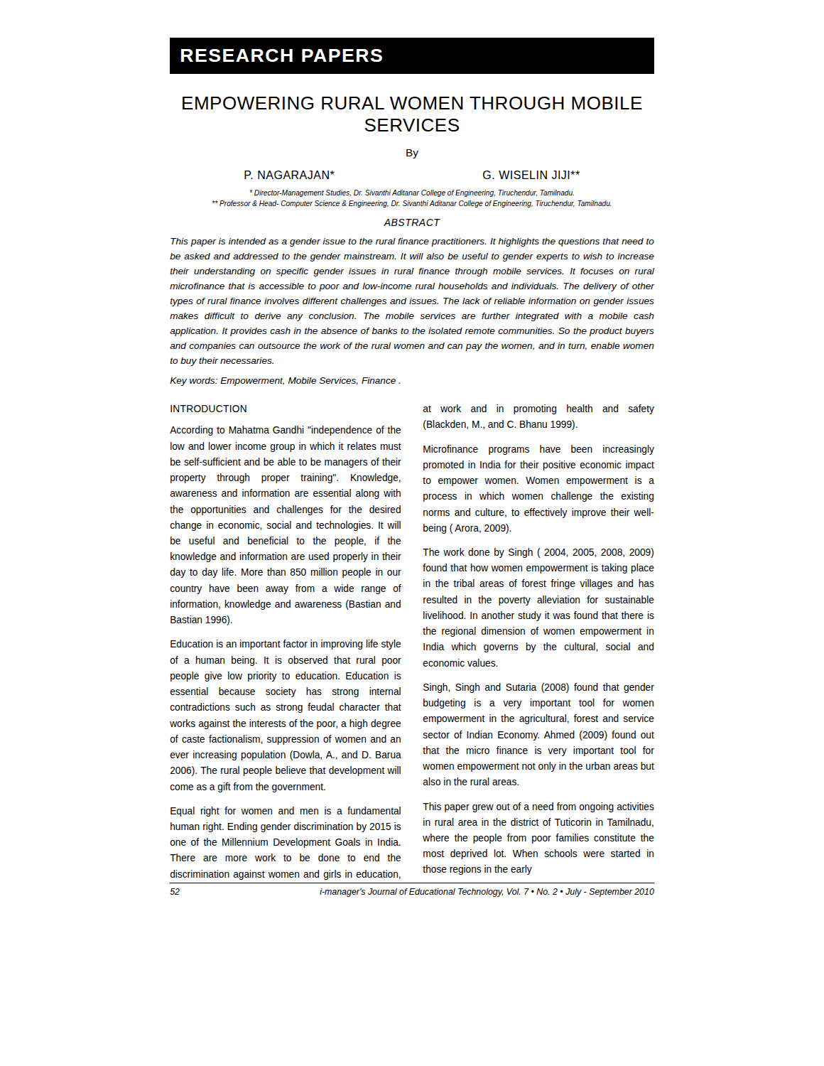RESEARCH PAPERS
EMPOWERING RURAL WOMEN THROUGH MOBILE SERVICES
By
P. NAGARAJAN*
G. WISELIN JIJI**
* Director-Management Studies, Dr. Sivanthi Aditanar College of Engineering, Tiruchendur, Tamilnadu.
** Professor & Head- Computer Science & Engineering, Dr. Sivanthi Aditanar College of Engineering, Tiruchendur, Tamilnadu.
ABSTRACT
This paper is intended as a gender issue to the rural finance practitioners. It highlights the questions that need to be asked and addressed to the gender mainstream. It will also be useful to gender experts to wish to increase their understanding on specific gender issues in rural finance through mobile services. It focuses on rural microfinance that is accessible to poor and low-income rural households and individuals. The delivery of other types of rural finance involves different challenges and issues. The lack of reliable information on gender issues makes difficult to derive any conclusion. The mobile services are further integrated with a mobile cash application. It provides cash in the absence of banks to the isolated remote communities. So the product buyers and companies can outsource the work of the rural women and can pay the women, and in turn, enable women to buy their necessaries.
Key words: Empowerment, Mobile Services, Finance .
INTRODUCTION
According to Mahatma Gandhi "independence of the low and lower income group in which it relates must be self-sufficient and be able to be managers of their property through proper training". Knowledge, awareness and information are essential along with the opportunities and challenges for the desired change in economic, social and technologies. It will be useful and beneficial to the people, if the knowledge and information are used properly in their day to day life. More than 850 million people in our country have been away from a wide range of information, knowledge and awareness (Bastian and Bastian 1996).
Education is an important factor in improving life style of a human being. It is observed that rural poor people give low priority to education. Education is essential because society has strong internal contradictions such as strong feudal character that works against the interests of the poor, a high degree of caste factionalism, suppression of women and an ever increasing population (Dowla, A., and D. Barua 2006). The rural people believe that development will come as a gift from the government.
Equal right for women and men is a fundamental human right. Ending gender discrimination by 2015 is one of the Millennium Development Goals in India. There are more work to be done to end the discrimination against women and girls in education, at work and in promoting health and safety (Blackden, M., and C. Bhanu 1999).
Microfinance programs have been increasingly promoted in India for their positive economic impact to empower women. Women empowerment is a process in which women challenge the existing norms and culture, to effectively improve their well-being ( Arora, 2009).
The work done by Singh ( 2004, 2005, 2008, 2009) found that how women empowerment is taking place in the tribal areas of forest fringe villages and has resulted in the poverty alleviation for sustainable livelihood. In another study it was found that there is the regional dimension of women empowerment in India which governs by the cultural, social and economic values.
Singh, Singh and Sutaria (2008) found that gender budgeting is a very important tool for women empowerment in the agricultural, forest and service sector of Indian Economy. Ahmed (2009) found out that the micro finance is very important tool for women empowerment not only in the urban areas but also in the rural areas.
This paper grew out of a need from ongoing activities in rural area in the district of Tuticorin in Tamilnadu, where the people from poor families constitute the most deprived lot. When schools were started in those regions in the early
52
i-manager's Journal of Educational Technology, Vol. 7 • No. 2 • July - September 2010